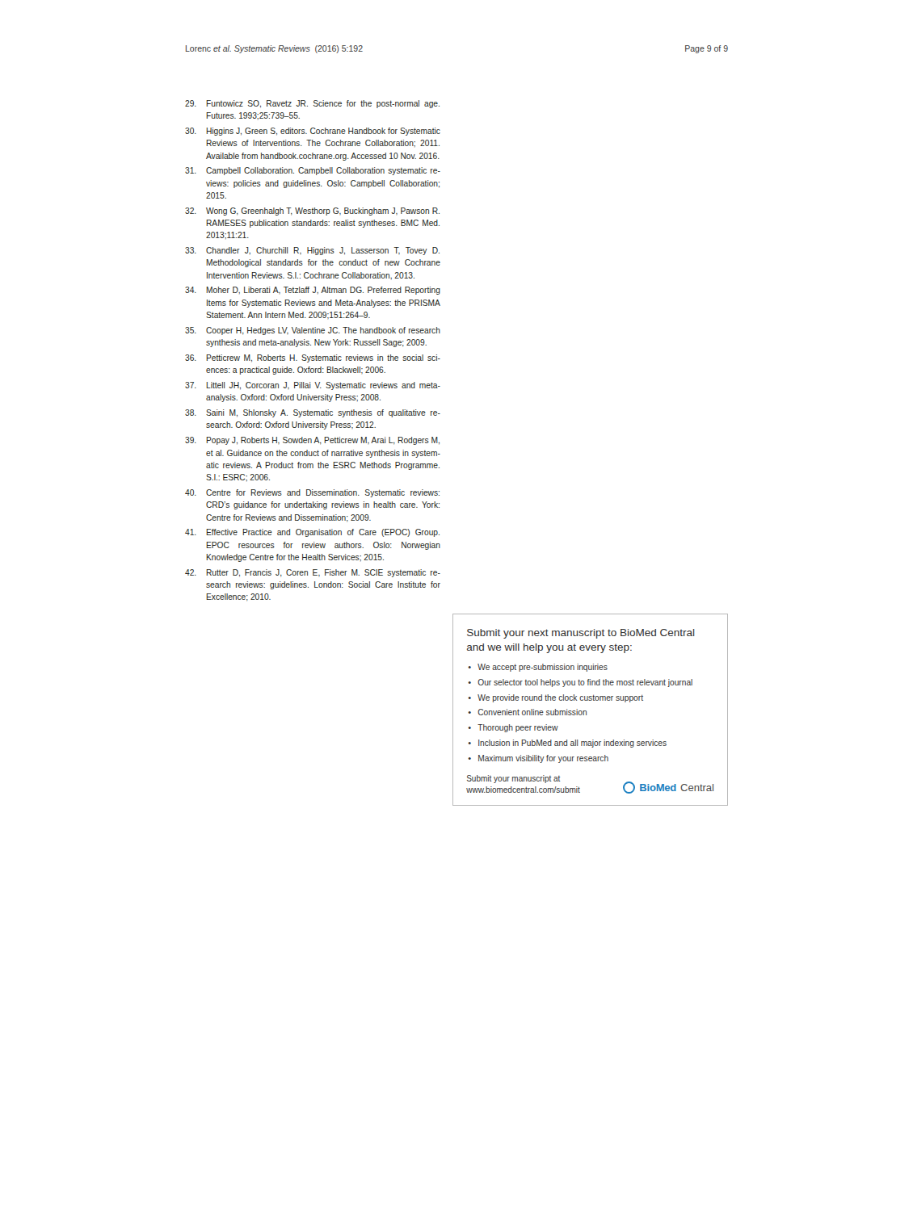Lorenc et al. Systematic Reviews (2016) 5:192
Page 9 of 9
Funtowicz SO, Ravetz JR. Science for the post-normal age. Futures. 1993;25:739–55.
Higgins J, Green S, editors. Cochrane Handbook for Systematic Reviews of Interventions. The Cochrane Collaboration; 2011. Available from handbook.cochrane.org. Accessed 10 Nov. 2016.
Campbell Collaboration. Campbell Collaboration systematic reviews: policies and guidelines. Oslo: Campbell Collaboration; 2015.
Wong G, Greenhalgh T, Westhorp G, Buckingham J, Pawson R. RAMESES publication standards: realist syntheses. BMC Med. 2013;11:21.
Chandler J, Churchill R, Higgins J, Lasserson T, Tovey D. Methodological standards for the conduct of new Cochrane Intervention Reviews. S.l.: Cochrane Collaboration, 2013.
Moher D, Liberati A, Tetzlaff J, Altman DG. Preferred Reporting Items for Systematic Reviews and Meta-Analyses: the PRISMA Statement. Ann Intern Med. 2009;151:264–9.
Cooper H, Hedges LV, Valentine JC. The handbook of research synthesis and meta-analysis. New York: Russell Sage; 2009.
Petticrew M, Roberts H. Systematic reviews in the social sciences: a practical guide. Oxford: Blackwell; 2006.
Littell JH, Corcoran J, Pillai V. Systematic reviews and meta-analysis. Oxford: Oxford University Press; 2008.
Saini M, Shlonsky A. Systematic synthesis of qualitative research. Oxford: Oxford University Press; 2012.
Popay J, Roberts H, Sowden A, Petticrew M, Arai L, Rodgers M, et al. Guidance on the conduct of narrative synthesis in systematic reviews. A Product from the ESRC Methods Programme. S.l.: ESRC; 2006.
Centre for Reviews and Dissemination. Systematic reviews: CRD’s guidance for undertaking reviews in health care. York: Centre for Reviews and Dissemination; 2009.
Effective Practice and Organisation of Care (EPOC) Group. EPOC resources for review authors. Oslo: Norwegian Knowledge Centre for the Health Services; 2015.
Rutter D, Francis J, Coren E, Fisher M. SCIE systematic research reviews: guidelines. London: Social Care Institute for Excellence; 2010.
Submit your next manuscript to BioMed Central
and we will help you at every step:
We accept pre-submission inquiries
Our selector tool helps you to find the most relevant journal
We provide round the clock customer support
Convenient online submission
Thorough peer review
Inclusion in PubMed and all major indexing services
Maximum visibility for your research
Submit your manuscript at
www.biomedcentral.com/submit
BioMed Central